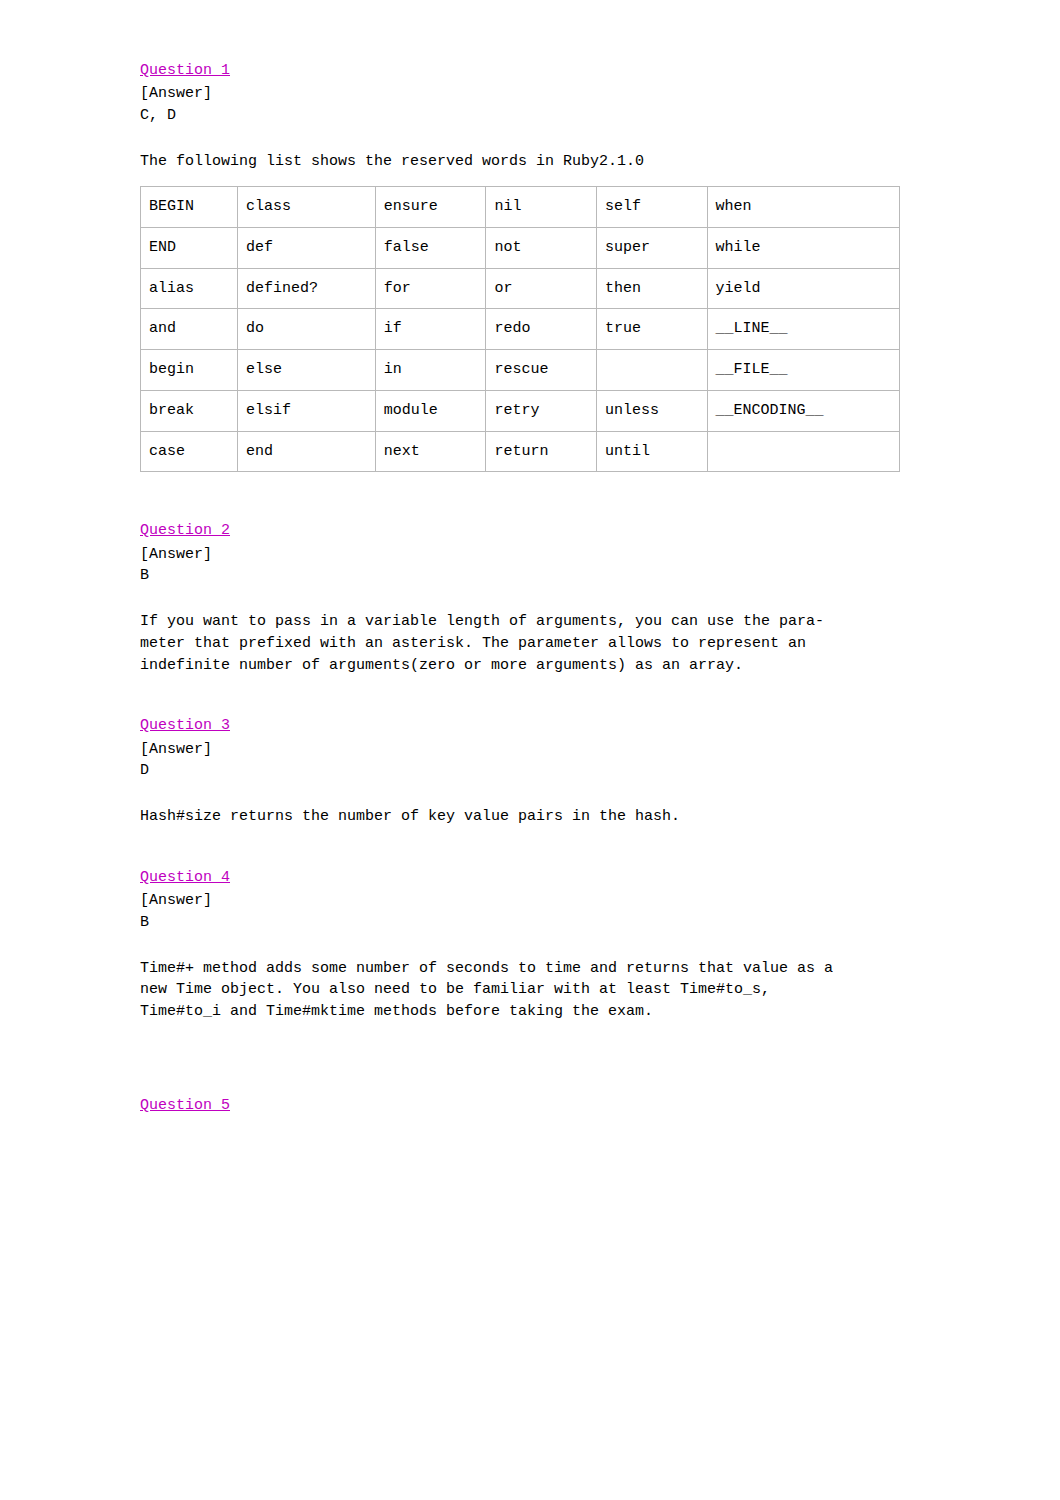Question 1
[Answer]
C, D
The following list shows the reserved words in Ruby2.1.0
| BEGIN | class | ensure | nil | self | when |
| END | def | false | not | super | while |
| alias | defined? | for | or | then | yield |
| and | do | if | redo | true | __LINE__ |
| begin | else | in | rescue | | __FILE__ |
| break | elsif | module | retry | unless | __ENCODING__ |
| case | end | next | return | until | |
Question 2
[Answer]
B
If you want to pass in a variable length of arguments, you can use the para-
meter that prefixed with an asterisk. The parameter allows to represent an
indefinite number of arguments(zero or more arguments) as an array.
Question 3
[Answer]
D
Hash#size returns the number of key value pairs in the hash.
Question 4
[Answer]
B
Time#+ method adds some number of seconds to time and returns that value as a
new Time object. You also need to be familiar with at least Time#to_s,
Time#to_i and Time#mktime methods before taking the exam.
Question 5